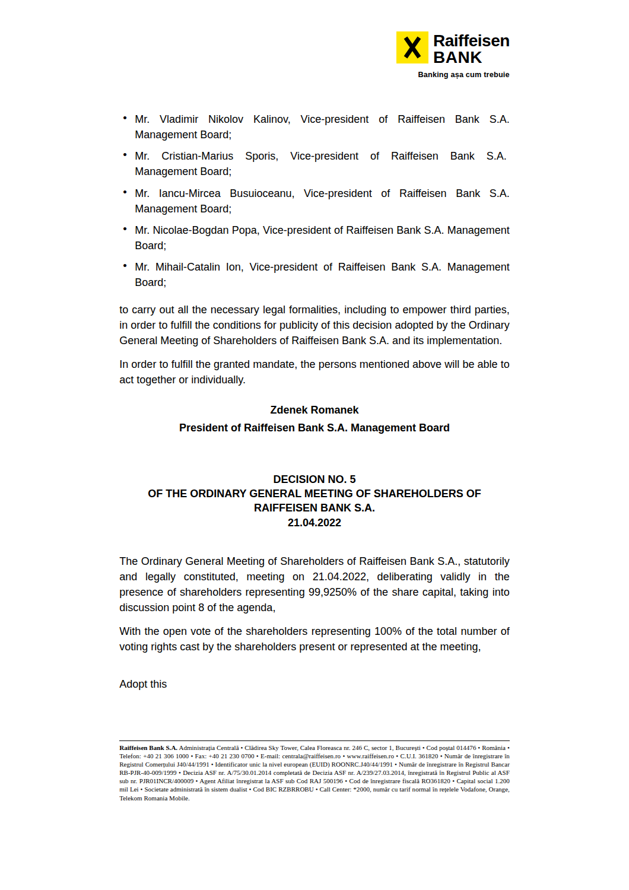Raiffeisen BANK
Banking așa cum trebuie
Mr. Vladimir Nikolov Kalinov, Vice-president of Raiffeisen Bank S.A. Management Board;
Mr. Cristian-Marius Sporis, Vice-president of Raiffeisen Bank S.A. Management Board;
Mr. Iancu-Mircea Busuioceanu, Vice-president of Raiffeisen Bank S.A. Management Board;
Mr. Nicolae-Bogdan Popa, Vice-president of Raiffeisen Bank S.A. Management Board;
Mr. Mihail-Catalin Ion, Vice-president of Raiffeisen Bank S.A. Management Board;
to carry out all the necessary legal formalities, including to empower third parties, in order to fulfill the conditions for publicity of this decision adopted by the Ordinary General Meeting of Shareholders of Raiffeisen Bank S.A. and its implementation.
In order to fulfill the granted mandate, the persons mentioned above will be able to act together or individually.
Zdenek Romanek
President of Raiffeisen Bank S.A. Management Board
DECISION NO. 5
OF THE ORDINARY GENERAL MEETING OF SHAREHOLDERS OF RAIFFEISEN BANK S.A.
21.04.2022
The Ordinary General Meeting of Shareholders of Raiffeisen Bank S.A., statutorily and legally constituted, meeting on 21.04.2022, deliberating validly in the presence of shareholders representing 99,9250% of the share capital, taking into discussion point 8 of the agenda,
With the open vote of the shareholders representing 100% of the total number of voting rights cast by the shareholders present or represented at the meeting,
Adopt this
Raiffeisen Bank S.A. Administrația Centrală • Clădirea Sky Tower, Calea Floreasca nr. 246 C, sector 1, București • Cod poștal 014476 • România • Telefon: +40 21 306 1000 • Fax: +40 21 230 0700 • E-mail: centrala@raiffeisen.ro • www.raiffeisen.ro • C.U.I. 361820 • Număr de înregistrare în Registrul Comerțului J40/44/1991 • Identificator unic la nivel european (EUID) ROONRC.J40/44/1991 • Număr de înregistrare în Registrul Bancar RB-PJR-40-009/1999 • Decizia ASF nr. A/75/30.01.2014 completată de Decizia ASF nr. A/239/27.03.2014, înregistrată în Registrul Public al ASF sub nr. PJR01INCR/400009 • Agent Afiliat înregistrat la ASF sub Cod RAJ 500196 • Cod de înregistrare fiscală RO361820 • Capital social 1.200 mil Lei • Societate administrată în sistem dualist • Cod BIC RZBRROBU • Call Center: *2000, număr cu tarif normal în rețelele Vodafone, Orange, Telekom Romania Mobile.